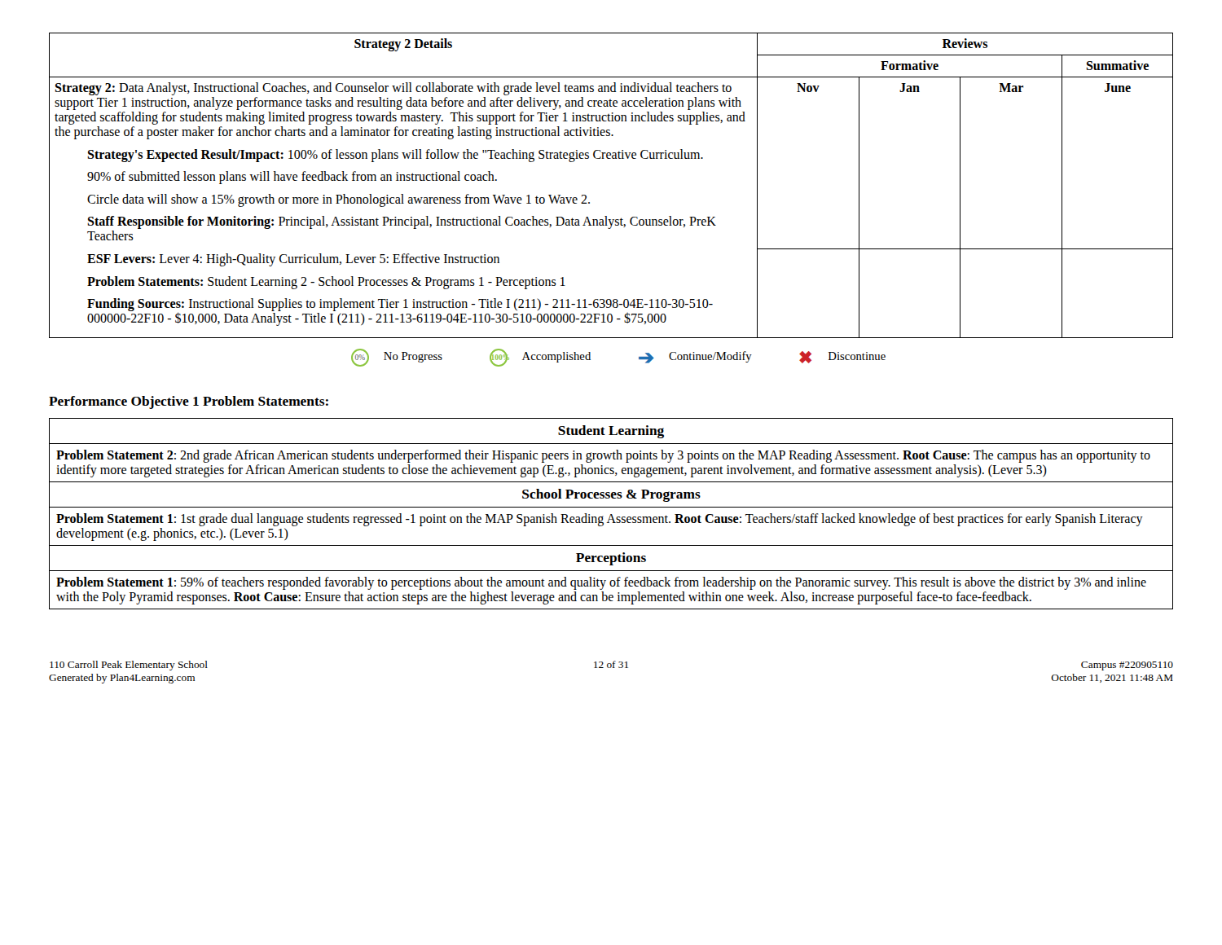| Strategy 2 Details | Reviews |
| --- | --- |
| Formative | Summative |
| Strategy 2: Data Analyst, Instructional Coaches, and Counselor will collaborate with grade level teams and individual teachers to support Tier 1 instruction, analyze performance tasks and resulting data before and after delivery, and create acceleration plans with targeted scaffolding for students making limited progress towards mastery. This support for Tier 1 instruction includes supplies, and the purchase of a poster maker for anchor charts and a laminator for creating lasting instructional activities. Strategy's Expected Result/Impact: 100% of lesson plans will follow the "Teaching Strategies Creative Curriculum. 90% of submitted lesson plans will have feedback from an instructional coach. Circle data will show a 15% growth or more in Phonological awareness from Wave 1 to Wave 2. Staff Responsible for Monitoring: Principal, Assistant Principal, Instructional Coaches, Data Analyst, Counselor, PreK Teachers ESF Levers: Lever 4: High-Quality Curriculum, Lever 5: Effective Instruction Problem Statements: Student Learning 2 - School Processes & Programs 1 - Perceptions 1 Funding Sources: Instructional Supplies to implement Tier 1 instruction - Title I (211) - 211-11-6398-04E-110-30-510-000000-22F10 - $10,000, Data Analyst - Title I (211) - 211-13-6119-04E-110-30-510-000000-22F10 - $75,000 | Nov | Jan | Mar | June |
0% No Progress 100% Accomplished ➔Continue/Modify ✖Discontinue
Performance Objective 1 Problem Statements:
| Student Learning |
| Problem Statement 2 : 2nd grade African American students underperformed their Hispanic peers in growth points by 3 points on the MAP Reading Assessment. Root Cause : The campus has an opportunity to identify more targeted strategies for African American students to close the achievement gap (E.g., phonics, engagement, parent involvement, and formative assessment analysis). (Lever 5.3) |
| School Processes & Programs |
| Problem Statement 1 : 1st grade dual language students regressed -1 point on the MAP Spanish Reading Assessment. Root Cause : Teachers/staff lacked knowledge of best practices for early Spanish Literacy development (e.g. phonics, etc.). (Lever 5.1) |
| Perceptions |
| Problem Statement 1 : 59% of teachers responded favorably to perceptions about the amount and quality of feedback from leadership on the Panoramic survey. This result is above the district by 3% and inline with the Poly Pyramid responses. Root Cause : Ensure that action steps are the highest leverage and can be implemented within one week. Also, increase purposeful face-to face-feedback. |
| 110 Carroll Peak Elementary School Generated by Plan4Learning.com | 12 of 31 | Campus #220905110 October 11, 2021 11:48 AM |